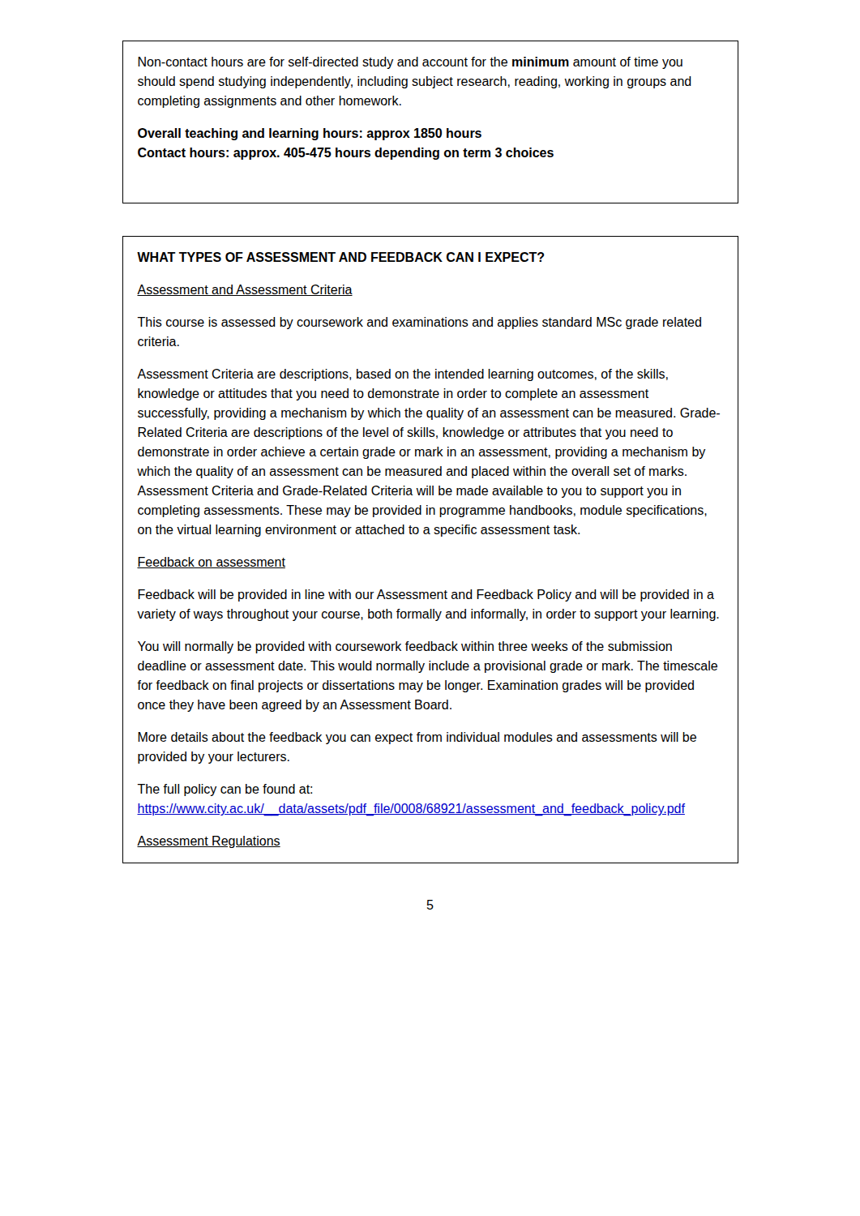Non-contact hours are for self-directed study and account for the minimum amount of time you should spend studying independently, including subject research, reading, working in groups and completing assignments and other homework.
Overall teaching and learning hours: approx 1850 hours
Contact hours: approx. 405-475 hours depending on term 3 choices
WHAT TYPES OF ASSESSMENT AND FEEDBACK CAN I EXPECT?
Assessment and Assessment Criteria
This course is assessed by coursework and examinations and applies standard MSc grade related criteria.
Assessment Criteria are descriptions, based on the intended learning outcomes, of the skills, knowledge or attitudes that you need to demonstrate in order to complete an assessment successfully, providing a mechanism by which the quality of an assessment can be measured. Grade-Related Criteria are descriptions of the level of skills, knowledge or attributes that you need to demonstrate in order achieve a certain grade or mark in an assessment, providing a mechanism by which the quality of an assessment can be measured and placed within the overall set of marks. Assessment Criteria and Grade-Related Criteria will be made available to you to support you in completing assessments. These may be provided in programme handbooks, module specifications, on the virtual learning environment or attached to a specific assessment task.
Feedback on assessment
Feedback will be provided in line with our Assessment and Feedback Policy and will be provided in a variety of ways throughout your course, both formally and informally, in order to support your learning.
You will normally be provided with coursework feedback within three weeks of the submission deadline or assessment date. This would normally include a provisional grade or mark. The timescale for feedback on final projects or dissertations may be longer. Examination grades will be provided once they have been agreed by an Assessment Board.
More details about the feedback you can expect from individual modules and assessments will be provided by your lecturers.
The full policy can be found at:
https://www.city.ac.uk/__data/assets/pdf_file/0008/68921/assessment_and_feedback_policy.pdf
Assessment Regulations
5